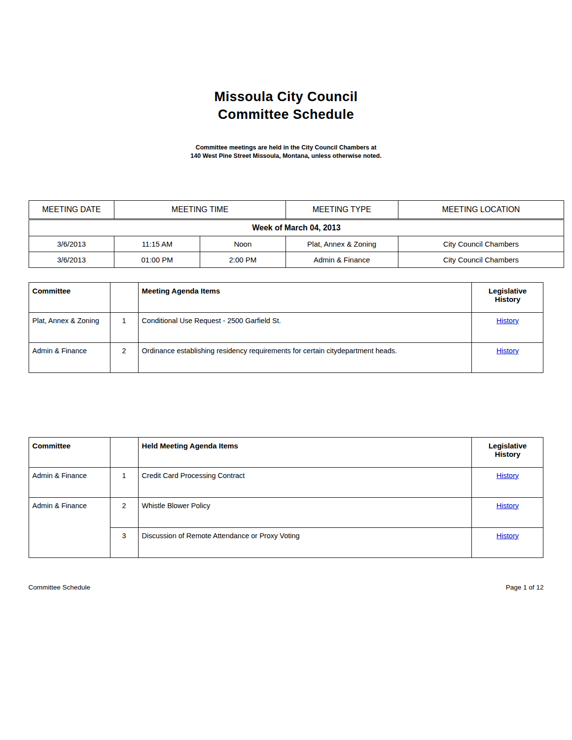Missoula City Council
Committee Schedule
Committee meetings are held in the City Council Chambers at
140 West Pine Street Missoula, Montana, unless otherwise noted.
| MEETING DATE | MEETING TIME | MEETING TYPE | MEETING LOCATION |
| --- | --- | --- | --- |
| Week of March 04, 2013 |
| 3/6/2013 | 11:15 AM | Noon | Plat, Annex & Zoning | City Council Chambers |
| 3/6/2013 | 01:00 PM | 2:00 PM | Admin & Finance | City Council Chambers |
| Committee | | Meeting Agenda Items | Legislative History |
| --- | --- | --- | --- |
| Plat, Annex & Zoning | 1 | Conditional Use Request - 2500 Garfield St. | History |
| Admin & Finance | 2 | Ordinance establishing residency requirements for certain citydepartment heads. | History |
| Committee | | Held Meeting Agenda Items | Legislative History |
| --- | --- | --- | --- |
| Admin & Finance | 1 | Credit Card Processing Contract | History |
| Admin & Finance | 2 | Whistle Blower Policy | History |
| 3 | Discussion of Remote Attendance or Proxy Voting | History |
Committee Schedule Page 1 of 12